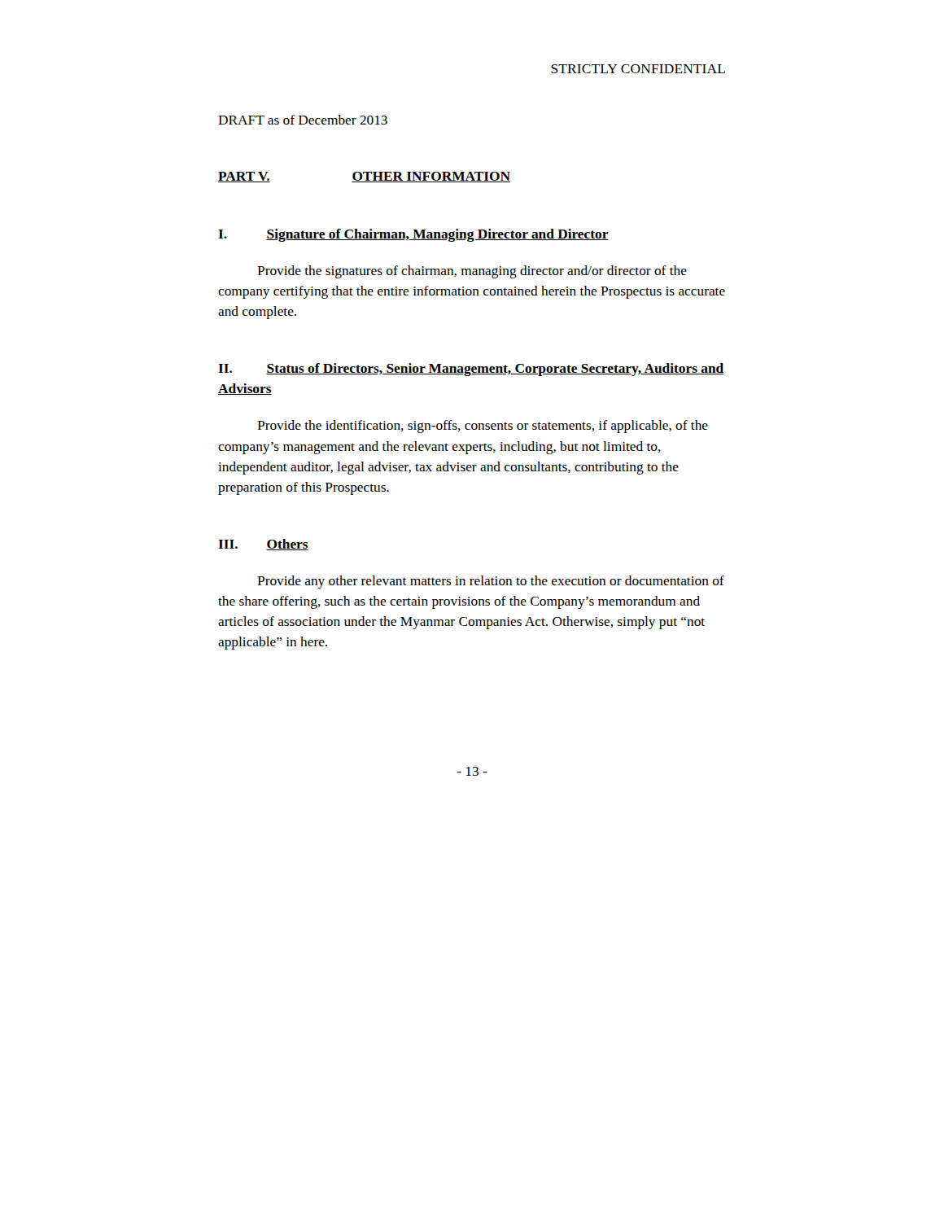STRICTLY CONFIDENTIAL
DRAFT as of December 2013
PART V. OTHER INFORMATION
I. Signature of Chairman, Managing Director and Director
Provide the signatures of chairman, managing director and/or director of the company certifying that the entire information contained herein the Prospectus is accurate and complete.
II. Status of Directors, Senior Management, Corporate Secretary, Auditors and Advisors
Provide the identification, sign-offs, consents or statements, if applicable, of the company’s management and the relevant experts, including, but not limited to, independent auditor, legal adviser, tax adviser and consultants, contributing to the preparation of this Prospectus.
III. Others
Provide any other relevant matters in relation to the execution or documentation of the share offering, such as the certain provisions of the Company’s memorandum and articles of association under the Myanmar Companies Act. Otherwise, simply put “not applicable” in here.
- 13 -